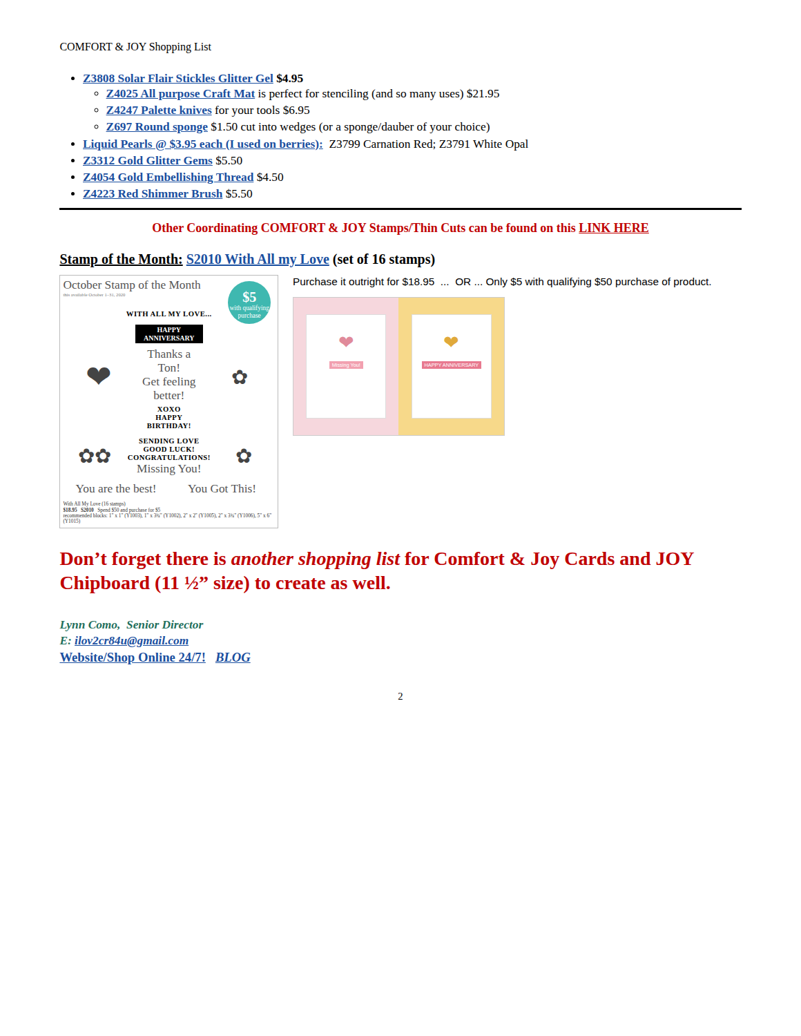COMFORT & JOY Shopping List
Z3808 Solar Flair Stickles Glitter Gel $4.95
Z4025 All purpose Craft Mat is perfect for stenciling (and so many uses) $21.95
Z4247 Palette knives for your tools $6.95
Z697 Round sponge $1.50 cut into wedges (or a sponge/dauber of your choice)
Liquid Pearls @ $3.95 each (I used on berries): Z3799 Carnation Red; Z3791 White Opal
Z3312 Gold Glitter Gems $5.50
Z4054 Gold Embellishing Thread $4.50
Z4223 Red Shimmer Brush $5.50
Other Coordinating COMFORT & JOY Stamps/Thin Cuts can be found on this LINK HERE
Stamp of the Month: S2010 With All my Love (set of 16 stamps)
$5with qualifying purchase
October Stamp of the Month
this available October 1–31, 2020
WITH ALL MY LOVE...
❤
HAPPY ANNIVERSARY
Thanks a Ton!
Get feeling better!
XOXO
HAPPY BIRTHDAY!
✿
✿✿
SENDING LOVE
GOOD LUCK!
CONGRATULATIONS!
Missing You!
✿
You are the best!
You Got This!
With All My Love (16 stamps)
$18.95 S2010 Spend $50 and purchase for $5
recommended blocks: 1" x 1" (Y1003), 1" x 3¾" (Y1002), 2" x 2" (Y1005), 2" x 3¾" (Y1006), 5" x 6" (Y1015)
Purchase it outright for $18.95 ... OR ... Only $5 with qualifying $50 purchase of product.
❤ Missing You!
❤ HAPPY ANNIVERSARY
Don’t forget there is another shopping list for Comfort & Joy Cards and JOY Chipboard (11 ½” size) to create as well.
Lynn Como, Senior Director
E: ilov2cr84u@gmail.com
Website/Shop Online 24/7! BLOG
2